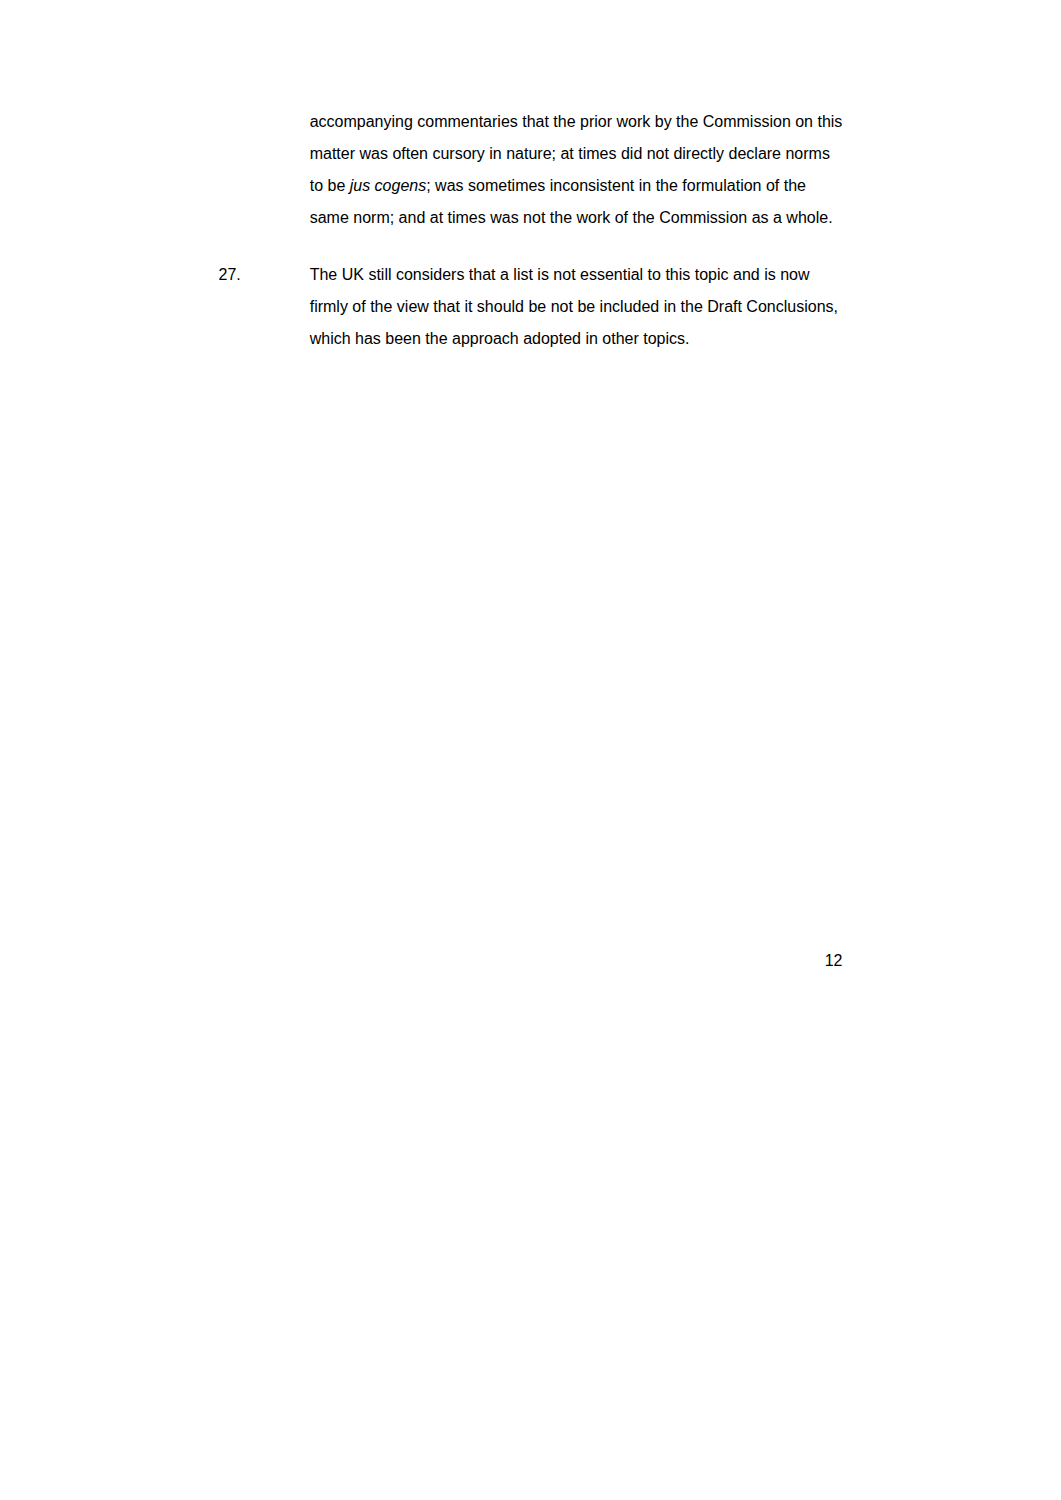accompanying commentaries that the prior work by the Commission on this matter was often cursory in nature; at times did not directly declare norms to be jus cogens; was sometimes inconsistent in the formulation of the same norm; and at times was not the work of the Commission as a whole.
27.
The UK still considers that a list is not essential to this topic and is now firmly of the view that it should be not be included in the Draft Conclusions, which has been the approach adopted in other topics.
12